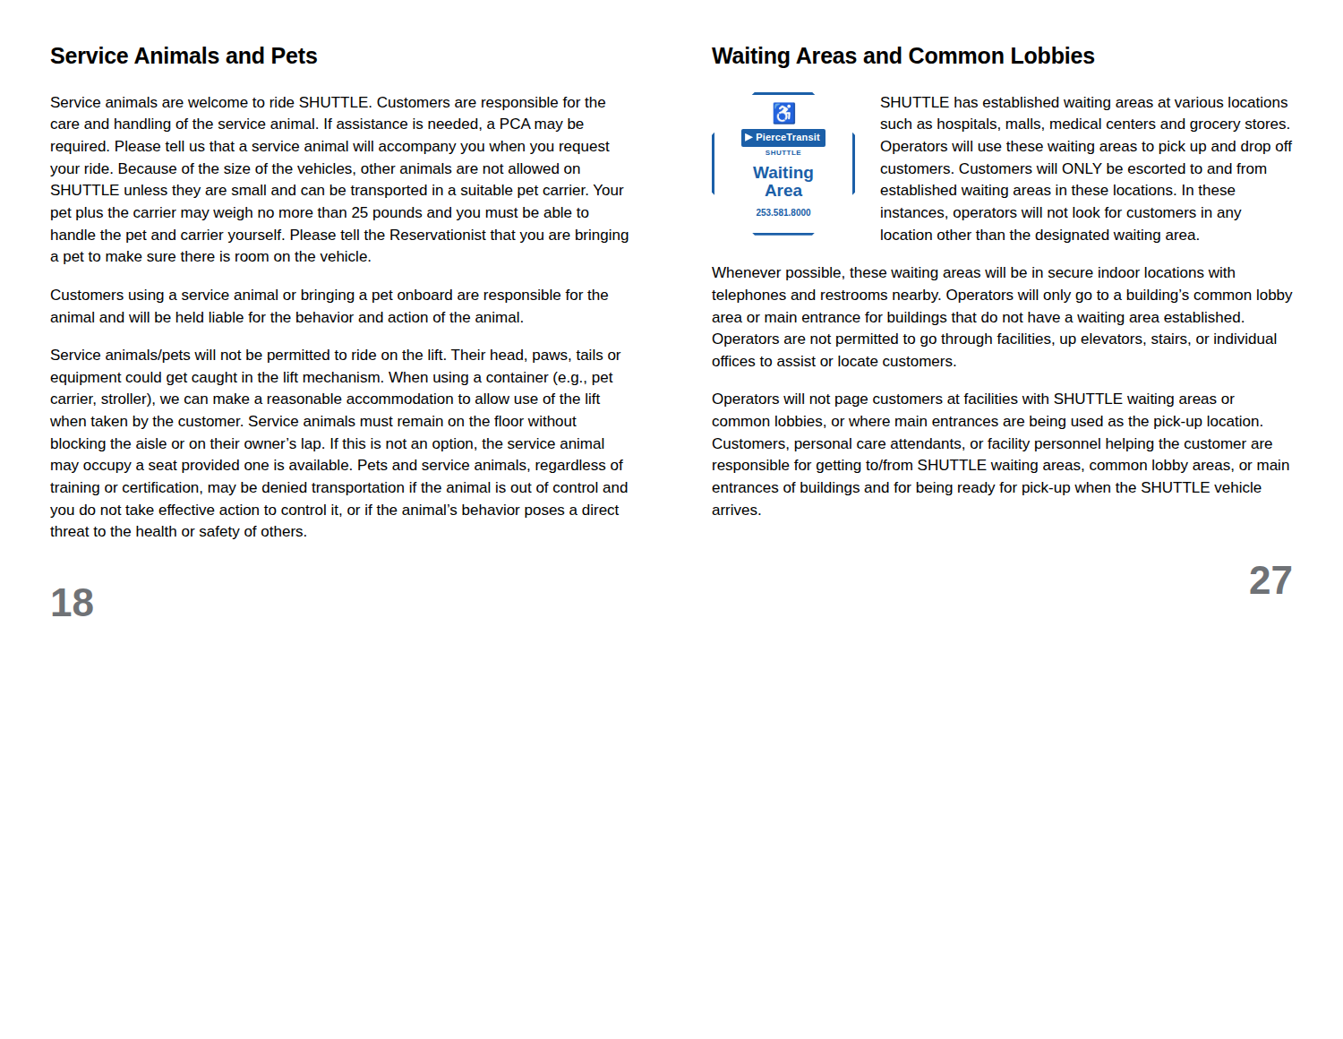Service Animals and Pets
Service animals are welcome to ride SHUTTLE. Customers are responsible for the care and handling of the service animal. If assistance is needed, a PCA may be required. Please tell us that a service animal will accompany you when you request your ride. Because of the size of the vehicles, other animals are not allowed on SHUTTLE unless they are small and can be transported in a suitable pet carrier. Your pet plus the carrier may weigh no more than 25 pounds and you must be able to handle the pet and carrier yourself. Please tell the Reservationist that you are bringing a pet to make sure there is room on the vehicle.
Customers using a service animal or bringing a pet onboard are responsible for the animal and will be held liable for the behavior and action of the animal.
Service animals/pets will not be permitted to ride on the lift. Their head, paws, tails or equipment could get caught in the lift mechanism. When using a container (e.g., pet carrier, stroller), we can make a reasonable accommodation to allow use of the lift when taken by the customer. Service animals must remain on the floor without blocking the aisle or on their owner’s lap. If this is not an option, the service animal may occupy a seat provided one is available. Pets and service animals, regardless of training or certification, may be denied transportation if the animal is out of control and you do not take effective action to control it, or if the animal’s behavior poses a direct threat to the health or safety of others.
18
Waiting Areas and Common Lobbies
♿
PierceTransit
SHUTTLE
Waiting
Area
253.581.8000
SHUTTLE has established waiting areas at various locations such as hospitals, malls, medical centers and grocery stores. Operators will use these waiting areas to pick up and drop off customers. Customers will ONLY be escorted to and from established waiting areas in these locations. In these instances, operators will not look for customers in any location other than the designated waiting area.
Whenever possible, these waiting areas will be in secure indoor locations with telephones and restrooms nearby. Operators will only go to a building’s common lobby area or main entrance for buildings that do not have a waiting area established. Operators are not permitted to go through facilities, up elevators, stairs, or individual offices to assist or locate customers.
Operators will not page customers at facilities with SHUTTLE waiting areas or common lobbies, or where main entrances are being used as the pick-up location. Customers, personal care attendants, or facility personnel helping the customer are responsible for getting to/from SHUTTLE waiting areas, common lobby areas, or main entrances of buildings and for being ready for pick-up when the SHUTTLE vehicle arrives.
27